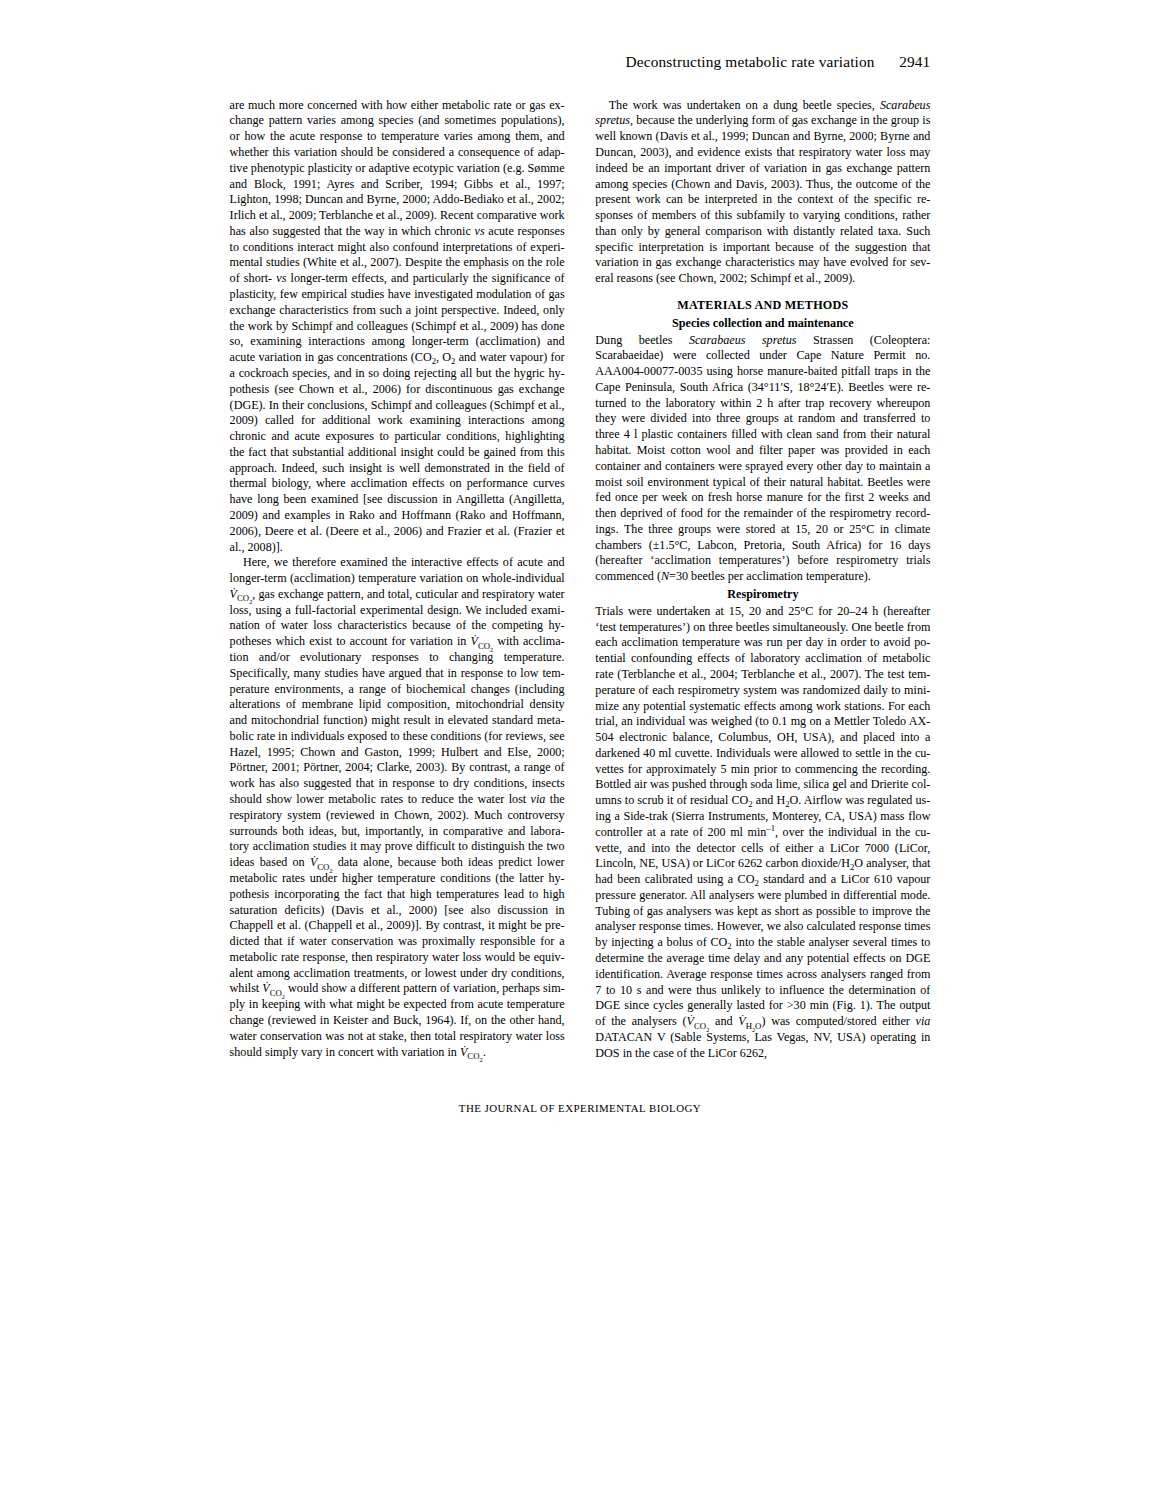Deconstructing metabolic rate variation2941
are much more concerned with how either metabolic rate or gas exchange pattern varies among species (and sometimes populations), or how the acute response to temperature varies among them, and whether this variation should be considered a consequence of adaptive phenotypic plasticity or adaptive ecotypic variation (e.g. Sømme and Block, 1991; Ayres and Scriber, 1994; Gibbs et al., 1997; Lighton, 1998; Duncan and Byrne, 2000; Addo-Bediako et al., 2002; Irlich et al., 2009; Terblanche et al., 2009). Recent comparative work has also suggested that the way in which chronic vs acute responses to conditions interact might also confound interpretations of experimental studies (White et al., 2007). Despite the emphasis on the role of short- vs longer-term effects, and particularly the significance of plasticity, few empirical studies have investigated modulation of gas exchange characteristics from such a joint perspective. Indeed, only the work by Schimpf and colleagues (Schimpf et al., 2009) has done so, examining interactions among longer-term (acclimation) and acute variation in gas concentrations (CO2, O2 and water vapour) for a cockroach species, and in so doing rejecting all but the hygric hypothesis (see Chown et al., 2006) for discontinuous gas exchange (DGE). In their conclusions, Schimpf and colleagues (Schimpf et al., 2009) called for additional work examining interactions among chronic and acute exposures to particular conditions, highlighting the fact that substantial additional insight could be gained from this approach. Indeed, such insight is well demonstrated in the field of thermal biology, where acclimation effects on performance curves have long been examined [see discussion in Angilletta (Angilletta, 2009) and examples in Rako and Hoffmann (Rako and Hoffmann, 2006), Deere et al. (Deere et al., 2006) and Frazier et al. (Frazier et al., 2008)].
Here, we therefore examined the interactive effects of acute and longer-term (acclimation) temperature variation on whole-individual V̇CO2, gas exchange pattern, and total, cuticular and respiratory water loss, using a full-factorial experimental design. We included examination of water loss characteristics because of the competing hypotheses which exist to account for variation in V̇CO2 with acclimation and/or evolutionary responses to changing temperature. Specifically, many studies have argued that in response to low temperature environments, a range of biochemical changes (including alterations of membrane lipid composition, mitochondrial density and mitochondrial function) might result in elevated standard metabolic rate in individuals exposed to these conditions (for reviews, see Hazel, 1995; Chown and Gaston, 1999; Hulbert and Else, 2000; Pörtner, 2001; Pörtner, 2004; Clarke, 2003). By contrast, a range of work has also suggested that in response to dry conditions, insects should show lower metabolic rates to reduce the water lost via the respiratory system (reviewed in Chown, 2002). Much controversy surrounds both ideas, but, importantly, in comparative and laboratory acclimation studies it may prove difficult to distinguish the two ideas based on V̇CO2 data alone, because both ideas predict lower metabolic rates under higher temperature conditions (the latter hypothesis incorporating the fact that high temperatures lead to high saturation deficits) (Davis et al., 2000) [see also discussion in Chappell et al. (Chappell et al., 2009)]. By contrast, it might be predicted that if water conservation was proximally responsible for a metabolic rate response, then respiratory water loss would be equivalent among acclimation treatments, or lowest under dry conditions, whilst V̇CO2 would show a different pattern of variation, perhaps simply in keeping with what might be expected from acute temperature change (reviewed in Keister and Buck, 1964). If, on the other hand, water conservation was not at stake, then total respiratory water loss should simply vary in concert with variation in V̇CO2.
The work was undertaken on a dung beetle species, Scarabeus spretus, because the underlying form of gas exchange in the group is well known (Davis et al., 1999; Duncan and Byrne, 2000; Byrne and Duncan, 2003), and evidence exists that respiratory water loss may indeed be an important driver of variation in gas exchange pattern among species (Chown and Davis, 2003). Thus, the outcome of the present work can be interpreted in the context of the specific responses of members of this subfamily to varying conditions, rather than only by general comparison with distantly related taxa. Such specific interpretation is important because of the suggestion that variation in gas exchange characteristics may have evolved for several reasons (see Chown, 2002; Schimpf et al., 2009).
Materials and methods
Species collection and maintenance
Dung beetles Scarabaeus spretus Strassen (Coleoptera: Scarabaeidae) were collected under Cape Nature Permit no. AAA004-00077-0035 using horse manure-baited pitfall traps in the Cape Peninsula, South Africa (34°11′S, 18°24′E). Beetles were returned to the laboratory within 2 h after trap recovery whereupon they were divided into three groups at random and transferred to three 4 l plastic containers filled with clean sand from their natural habitat. Moist cotton wool and filter paper was provided in each container and containers were sprayed every other day to maintain a moist soil environment typical of their natural habitat. Beetles were fed once per week on fresh horse manure for the first 2 weeks and then deprived of food for the remainder of the respirometry recordings. The three groups were stored at 15, 20 or 25°C in climate chambers (±1.5°C, Labcon, Pretoria, South Africa) for 16 days (hereafter ‘acclimation temperatures’) before respirometry trials commenced (N=30 beetles per acclimation temperature).
Respirometry
Trials were undertaken at 15, 20 and 25°C for 20–24 h (hereafter ‘test temperatures’) on three beetles simultaneously. One beetle from each acclimation temperature was run per day in order to avoid potential confounding effects of laboratory acclimation of metabolic rate (Terblanche et al., 2004; Terblanche et al., 2007). The test temperature of each respirometry system was randomized daily to minimize any potential systematic effects among work stations. For each trial, an individual was weighed (to 0.1 mg on a Mettler Toledo AX-504 electronic balance, Columbus, OH, USA), and placed into a darkened 40 ml cuvette. Individuals were allowed to settle in the cuvettes for approximately 5 min prior to commencing the recording. Bottled air was pushed through soda lime, silica gel and Drierite columns to scrub it of residual CO2 and H2O. Airflow was regulated using a Side-trak (Sierra Instruments, Monterey, CA, USA) mass flow controller at a rate of 200 ml min–1, over the individual in the cuvette, and into the detector cells of either a LiCor 7000 (LiCor, Lincoln, NE, USA) or LiCor 6262 carbon dioxide/H2O analyser, that had been calibrated using a CO2 standard and a LiCor 610 vapour pressure generator. All analysers were plumbed in differential mode. Tubing of gas analysers was kept as short as possible to improve the analyser response times. However, we also calculated response times by injecting a bolus of CO2 into the stable analyser several times to determine the average time delay and any potential effects on DGE identification. Average response times across analysers ranged from 7 to 10 s and were thus unlikely to influence the determination of DGE since cycles generally lasted for >30 min (Fig. 1). The output of the analysers (V̇CO2 and V̇H2O) was computed/stored either via DATACAN V (Sable Systems, Las Vegas, NV, USA) operating in DOS in the case of the LiCor 6262,
The Journal of Experimental Biology